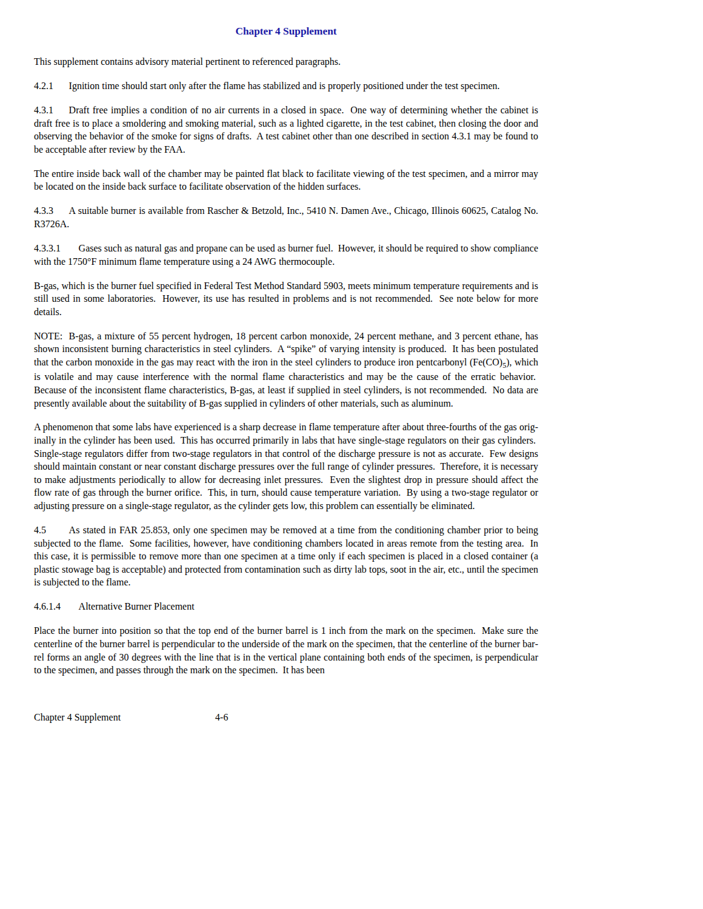Chapter 4 Supplement
This supplement contains advisory material pertinent to referenced paragraphs.
4.2.1 Ignition time should start only after the flame has stabilized and is properly positioned under the test specimen.
4.3.1 Draft free implies a condition of no air currents in a closed in space. One way of determining whether the cabinet is draft free is to place a smoldering and smoking material, such as a lighted cigarette, in the test cabinet, then closing the door and observing the behavior of the smoke for signs of drafts. A test cabinet other than one described in section 4.3.1 may be found to be acceptable after review by the FAA.
The entire inside back wall of the chamber may be painted flat black to facilitate viewing of the test specimen, and a mirror may be located on the inside back surface to facilitate observation of the hidden surfaces.
4.3.3 A suitable burner is available from Rascher & Betzold, Inc., 5410 N. Damen Ave., Chicago, Illinois 60625, Catalog No. R3726A.
4.3.3.1 Gases such as natural gas and propane can be used as burner fuel. However, it should be required to show compliance with the 1750°F minimum flame temperature using a 24 AWG thermocouple.
B-gas, which is the burner fuel specified in Federal Test Method Standard 5903, meets minimum temperature requirements and is still used in some laboratories. However, its use has resulted in problems and is not recommended. See note below for more details.
NOTE: B-gas, a mixture of 55 percent hydrogen, 18 percent carbon monoxide, 24 percent methane, and 3 percent ethane, has shown inconsistent burning characteristics in steel cylinders. A “spike” of varying intensity is produced. It has been postulated that the carbon monoxide in the gas may react with the iron in the steel cylinders to produce iron pentcarbonyl (Fe(CO)5), which is volatile and may cause interference with the normal flame characteristics and may be the cause of the erratic behavior. Because of the inconsistent flame characteristics, B-gas, at least if supplied in steel cylinders, is not recommended. No data are presently available about the suitability of B-gas supplied in cylinders of other materials, such as aluminum.
A phenomenon that some labs have experienced is a sharp decrease in flame temperature after about three-fourths of the gas originally in the cylinder has been used. This has occurred primarily in labs that have single-stage regulators on their gas cylinders. Single-stage regulators differ from two-stage regulators in that control of the discharge pressure is not as accurate. Few designs should maintain constant or near constant discharge pressures over the full range of cylinder pressures. Therefore, it is necessary to make adjustments periodically to allow for decreasing inlet pressures. Even the slightest drop in pressure should affect the flow rate of gas through the burner orifice. This, in turn, should cause temperature variation. By using a two-stage regulator or adjusting pressure on a single-stage regulator, as the cylinder gets low, this problem can essentially be eliminated.
4.5 As stated in FAR 25.853, only one specimen may be removed at a time from the conditioning chamber prior to being subjected to the flame. Some facilities, however, have conditioning chambers located in areas remote from the testing area. In this case, it is permissible to remove more than one specimen at a time only if each specimen is placed in a closed container (a plastic stowage bag is acceptable) and protected from contamination such as dirty lab tops, soot in the air, etc., until the specimen is subjected to the flame.
4.6.1.4 Alternative Burner Placement
Place the burner into position so that the top end of the burner barrel is 1 inch from the mark on the specimen. Make sure the centerline of the burner barrel is perpendicular to the underside of the mark on the specimen, that the centerline of the burner barrel forms an angle of 30 degrees with the line that is in the vertical plane containing both ends of the specimen, is perpendicular to the specimen, and passes through the mark on the specimen. It has been
Chapter 4 Supplement 4-6